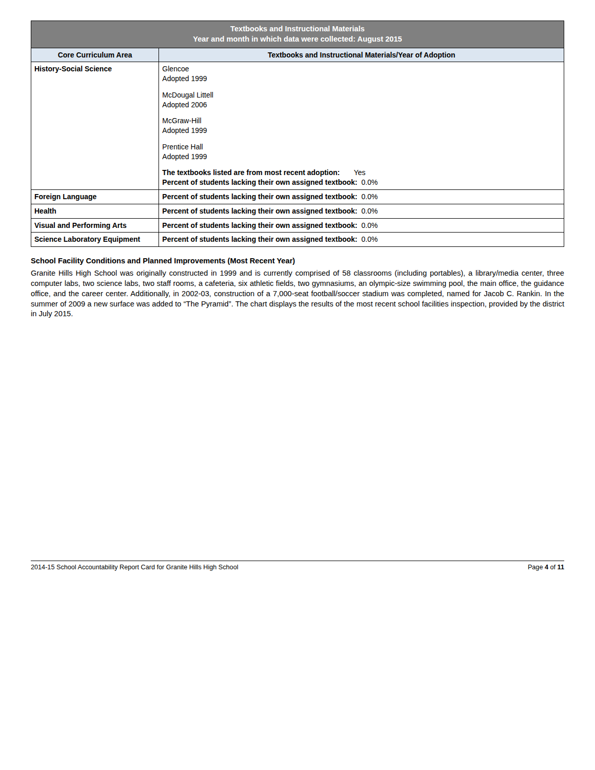Textbooks and Instructional Materials Year and month in which data were collected: August 2015
| Core Curriculum Area | Textbooks and Instructional Materials/Year of Adoption |
| --- | --- |
| History-Social Science | Glencoe Adopted 1999 McDougal Littell Adopted 2006 McGraw-Hill Adopted 1999 Prentice Hall Adopted 1999 The textbooks listed are from most recent adoption: Yes Percent of students lacking their own assigned textbook: 0.0% |
| Foreign Language | Percent of students lacking their own assigned textbook: 0.0% |
| Health | Percent of students lacking their own assigned textbook: 0.0% |
| Visual and Performing Arts | Percent of students lacking their own assigned textbook: 0.0% |
| Science Laboratory Equipment | Percent of students lacking their own assigned textbook: 0.0% |
School Facility Conditions and Planned Improvements (Most Recent Year)
Granite Hills High School was originally constructed in 1999 and is currently comprised of 58 classrooms (including portables), a library/media center, three computer labs, two science labs, two staff rooms, a cafeteria, six athletic fields, two gymnasiums, an olympic-size swimming pool, the main office, the guidance office, and the career center. Additionally, in 2002-03, construction of a 7,000-seat football/soccer stadium was completed, named for Jacob C. Rankin. In the summer of 2009 a new surface was added to “The Pyramid”. The chart displays the results of the most recent school facilities inspection, provided by the district in July 2015.
2014-15 School Accountability Report Card for Granite Hills High School Page 4 of 11